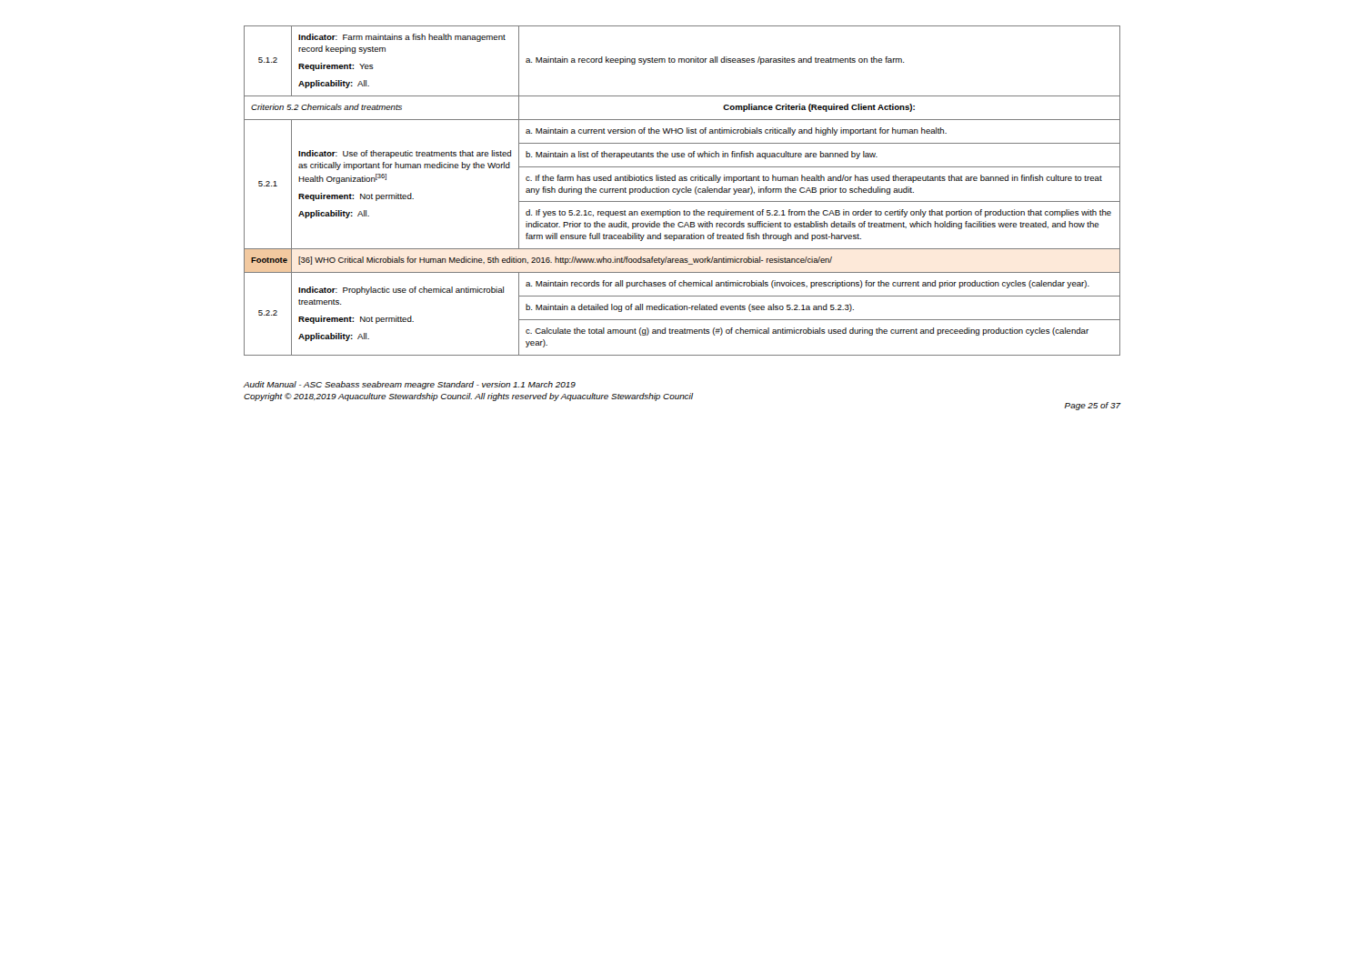| 5.1.2 | Indicator : Farm maintains a fish health management record keeping system Requirement: Yes Applicability: All. | a. Maintain a record keeping system to monitor all diseases /parasites and treatments on the farm. |
| Criterion 5.2 Chemicals and treatments | Compliance Criteria (Required Client Actions): |
| 5.2.1 | Indicator : Use of therapeutic treatments that are listed as critically important for human medicine by the World Health Organization [36] Requirement: Not permitted. Applicability: All. | a. Maintain a current version of the WHO list of antimicrobials critically and highly important for human health. |
| b. Maintain a list of therapeutants the use of which in finfish aquaculture are banned by law. |
| c. If the farm has used antibiotics listed as critically important to human health and/or has used therapeutants that are banned in finfish culture to treat any fish during the current production cycle (calendar year), inform the CAB prior to scheduling audit. |
| d. If yes to 5.2.1c, request an exemption to the requirement of 5.2.1 from the CAB in order to certify only that portion of production that complies with the indicator. Prior to the audit, provide the CAB with records sufficient to establish details of treatment, which holding facilities were treated, and how the farm will ensure full traceability and separation of treated fish through and post-harvest. |
| Footnote | [36] WHO Critical Microbials for Human Medicine, 5th edition, 2016. http://www.who.int/foodsafety/areas_work/antimicrobial- resistance/cia/en/ |
| 5.2.2 | Indicator : Prophylactic use of chemical antimicrobial treatments. Requirement: Not permitted. Applicability: All. | a. Maintain records for all purchases of chemical antimicrobials (invoices, prescriptions) for the current and prior production cycles (calendar year). |
| b. Maintain a detailed log of all medication-related events (see also 5.2.1a and 5.2.3). |
| c. Calculate the total amount (g) and treatments (#) of chemical antimicrobials used during the current and preceeding production cycles (calendar year). |
Audit Manual - ASC Seabass seabream meagre Standard - version 1.1 March 2019
Copyright © 2018,2019 Aquaculture Stewardship Council. All rights reserved by Aquaculture Stewardship Council
Page 25 of 37